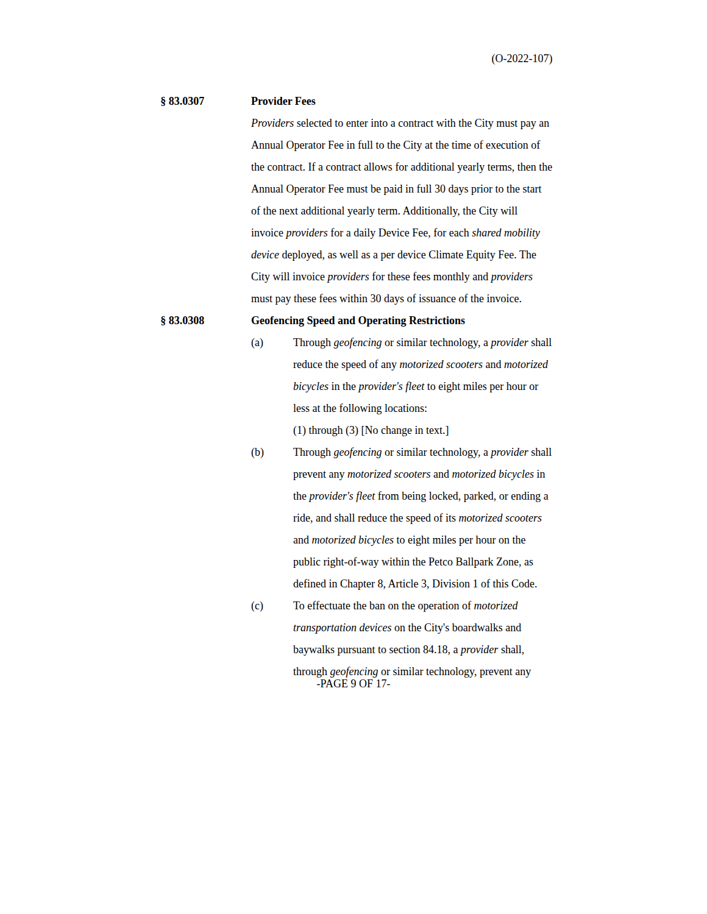(O-2022-107)
§ 83.0307
Provider Fees
Providers selected to enter into a contract with the City must pay an Annual Operator Fee in full to the City at the time of execution of the contract. If a contract allows for additional yearly terms, then the Annual Operator Fee must be paid in full 30 days prior to the start of the next additional yearly term. Additionally, the City will invoice providers for a daily Device Fee, for each shared mobility device deployed, as well as a per device Climate Equity Fee. The City will invoice providers for these fees monthly and providers must pay these fees within 30 days of issuance of the invoice.
§ 83.0308
Geofencing Speed and Operating Restrictions
(a)
Through geofencing or similar technology, a provider shall reduce the speed of any motorized scooters and motorized bicycles in the provider's fleet to eight miles per hour or less at the following locations:
(1) through (3) [No change in text.]
(b)
Through geofencing or similar technology, a provider shall prevent any motorized scooters and motorized bicycles in the provider's fleet from being locked, parked, or ending a ride, and shall reduce the speed of its motorized scooters and motorized bicycles to eight miles per hour on the public right-of-way within the Petco Ballpark Zone, as defined in Chapter 8, Article 3, Division 1 of this Code.
(c)
To effectuate the ban on the operation of motorized transportation devices on the City's boardwalks and baywalks pursuant to section 84.18, a provider shall, through geofencing or similar technology, prevent any
-PAGE 9 OF 17-